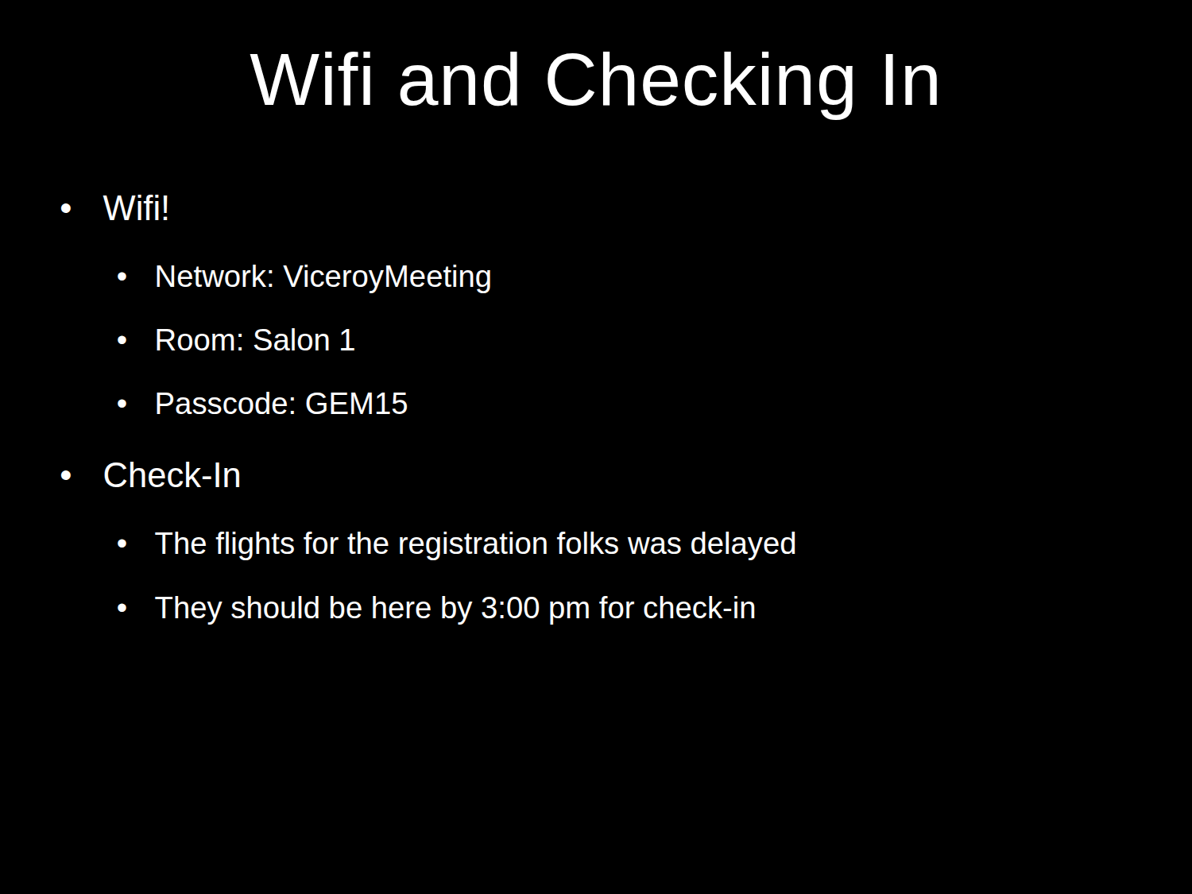Wifi and Checking In
Wifi!
Network: ViceroyMeeting
Room: Salon 1
Passcode: GEM15
Check-In
The flights for the registration folks was delayed
They should be here by 3:00 pm for check-in